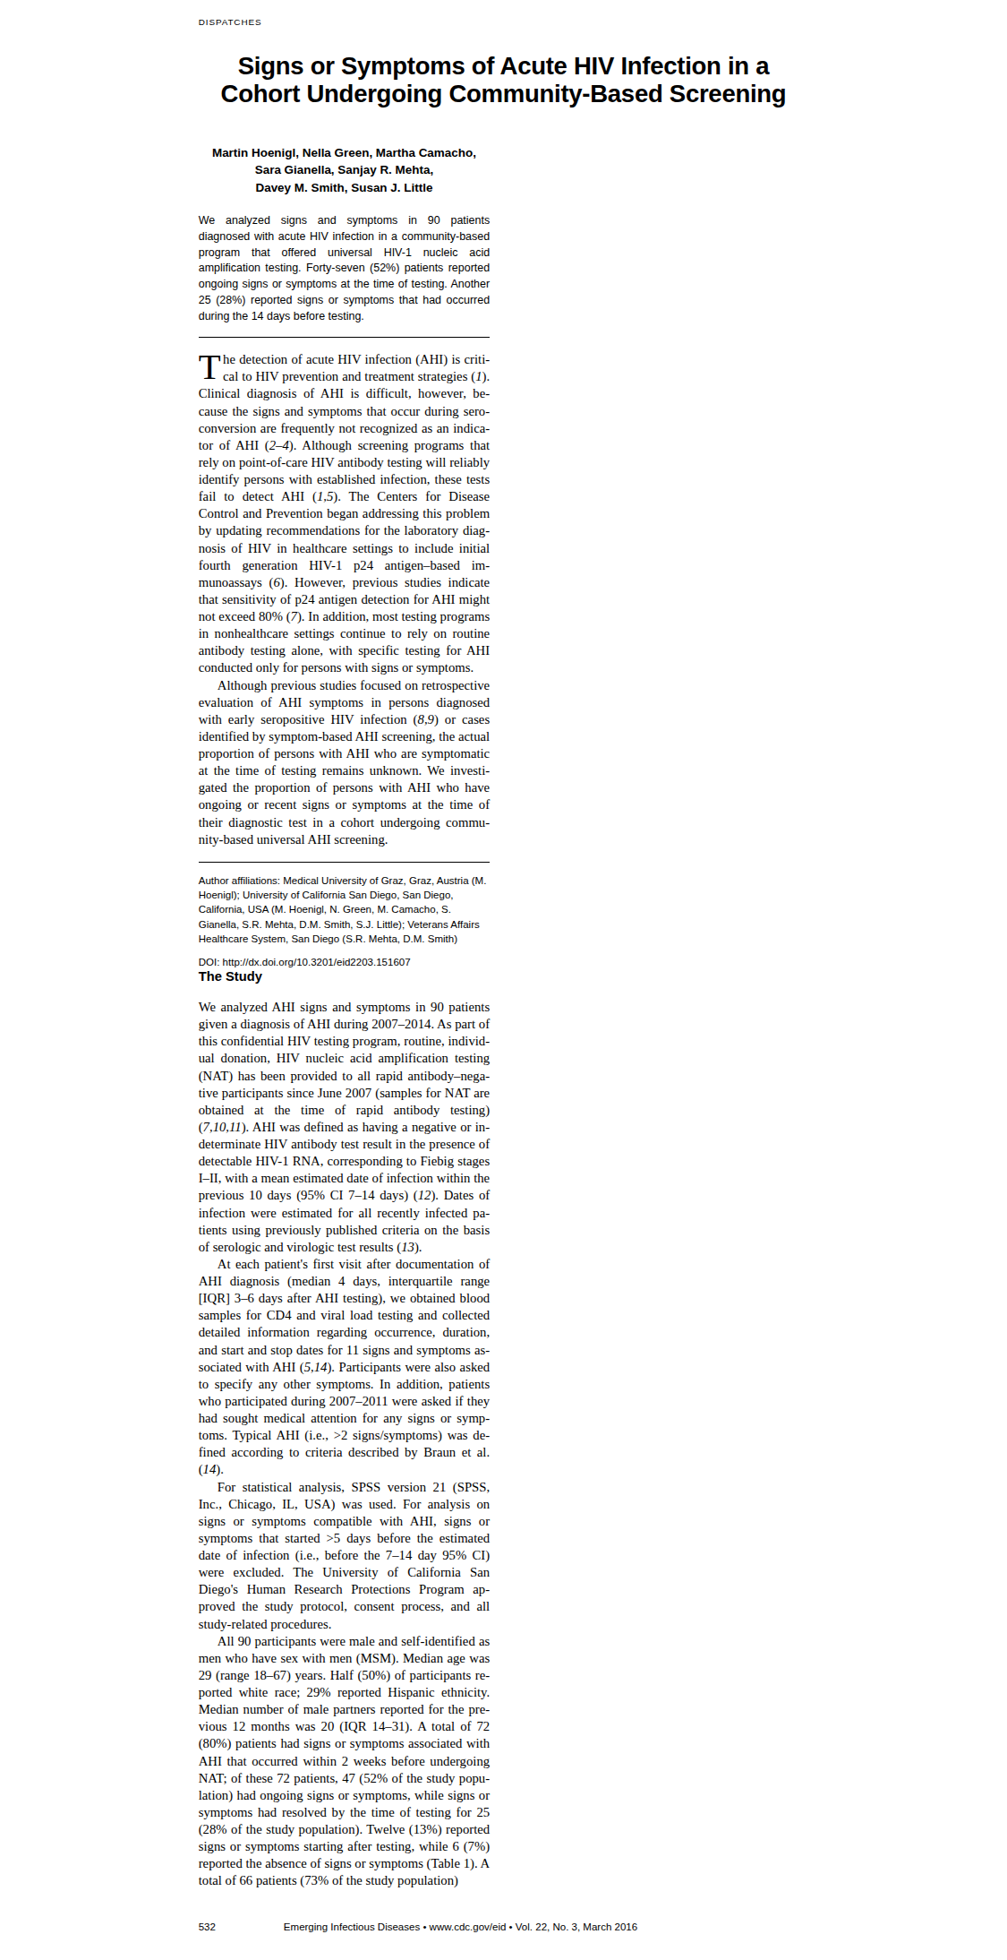DISPATCHES
Signs or Symptoms of Acute HIV Infection in a Cohort Undergoing Community-Based Screening
Martin Hoenigl, Nella Green, Martha Camacho,
Sara Gianella, Sanjay R. Mehta,
Davey M. Smith, Susan J. Little
We analyzed signs and symptoms in 90 patients diagnosed with acute HIV infection in a community-based program that offered universal HIV-1 nucleic acid amplification testing. Forty-seven (52%) patients reported ongoing signs or symptoms at the time of testing. Another 25 (28%) reported signs or symptoms that had occurred during the 14 days before testing.
The detection of acute HIV infection (AHI) is critical to HIV prevention and treatment strategies (1). Clinical diagnosis of AHI is difficult, however, because the signs and symptoms that occur during seroconversion are frequently not recognized as an indicator of AHI (2–4). Although screening programs that rely on point-of-care HIV antibody testing will reliably identify persons with established infection, these tests fail to detect AHI (1,5). The Centers for Disease Control and Prevention began addressing this problem by updating recommendations for the laboratory diagnosis of HIV in healthcare settings to include initial fourth generation HIV-1 p24 antigen–based immunoassays (6). However, previous studies indicate that sensitivity of p24 antigen detection for AHI might not exceed 80% (7). In addition, most testing programs in nonhealthcare settings continue to rely on routine antibody testing alone, with specific testing for AHI conducted only for persons with signs or symptoms.
Although previous studies focused on retrospective evaluation of AHI symptoms in persons diagnosed with early seropositive HIV infection (8,9) or cases identified by symptom-based AHI screening, the actual proportion of persons with AHI who are symptomatic at the time of testing remains unknown. We investigated the proportion of persons with AHI who have ongoing or recent signs or symptoms at the time of their diagnostic test in a cohort undergoing community-based universal AHI screening.
Author affiliations: Medical University of Graz, Graz, Austria (M. Hoenigl); University of California San Diego, San Diego, California, USA (M. Hoenigl, N. Green, M. Camacho, S. Gianella, S.R. Mehta, D.M. Smith, S.J. Little); Veterans Affairs Healthcare System, San Diego (S.R. Mehta, D.M. Smith)
DOI: http://dx.doi.org/10.3201/eid2203.151607
The Study
We analyzed AHI signs and symptoms in 90 patients given a diagnosis of AHI during 2007–2014. As part of this confidential HIV testing program, routine, individual donation, HIV nucleic acid amplification testing (NAT) has been provided to all rapid antibody–negative participants since June 2007 (samples for NAT are obtained at the time of rapid antibody testing) (7,10,11). AHI was defined as having a negative or indeterminate HIV antibody test result in the presence of detectable HIV-1 RNA, corresponding to Fiebig stages I–II, with a mean estimated date of infection within the previous 10 days (95% CI 7–14 days) (12). Dates of infection were estimated for all recently infected patients using previously published criteria on the basis of serologic and virologic test results (13).
At each patient's first visit after documentation of AHI diagnosis (median 4 days, interquartile range [IQR] 3–6 days after AHI testing), we obtained blood samples for CD4 and viral load testing and collected detailed information regarding occurrence, duration, and start and stop dates for 11 signs and symptoms associated with AHI (5,14). Participants were also asked to specify any other symptoms. In addition, patients who participated during 2007–2011 were asked if they had sought medical attention for any signs or symptoms. Typical AHI (i.e., >2 signs/symptoms) was defined according to criteria described by Braun et al. (14).
For statistical analysis, SPSS version 21 (SPSS, Inc., Chicago, IL, USA) was used. For analysis on signs or symptoms compatible with AHI, signs or symptoms that started >5 days before the estimated date of infection (i.e., before the 7–14 day 95% CI) were excluded. The University of California San Diego's Human Research Protections Program approved the study protocol, consent process, and all study-related procedures.
All 90 participants were male and self-identified as men who have sex with men (MSM). Median age was 29 (range 18–67) years. Half (50%) of participants reported white race; 29% reported Hispanic ethnicity. Median number of male partners reported for the previous 12 months was 20 (IQR 14–31). A total of 72 (80%) patients had signs or symptoms associated with AHI that occurred within 2 weeks before undergoing NAT; of these 72 patients, 47 (52% of the study population) had ongoing signs or symptoms, while signs or symptoms had resolved by the time of testing for 25 (28% of the study population). Twelve (13%) reported signs or symptoms starting after testing, while 6 (7%) reported the absence of signs or symptoms (Table 1). A total of 66 patients (73% of the study population)
532
Emerging Infectious Diseases • www.cdc.gov/eid • Vol. 22, No. 3, March 2016